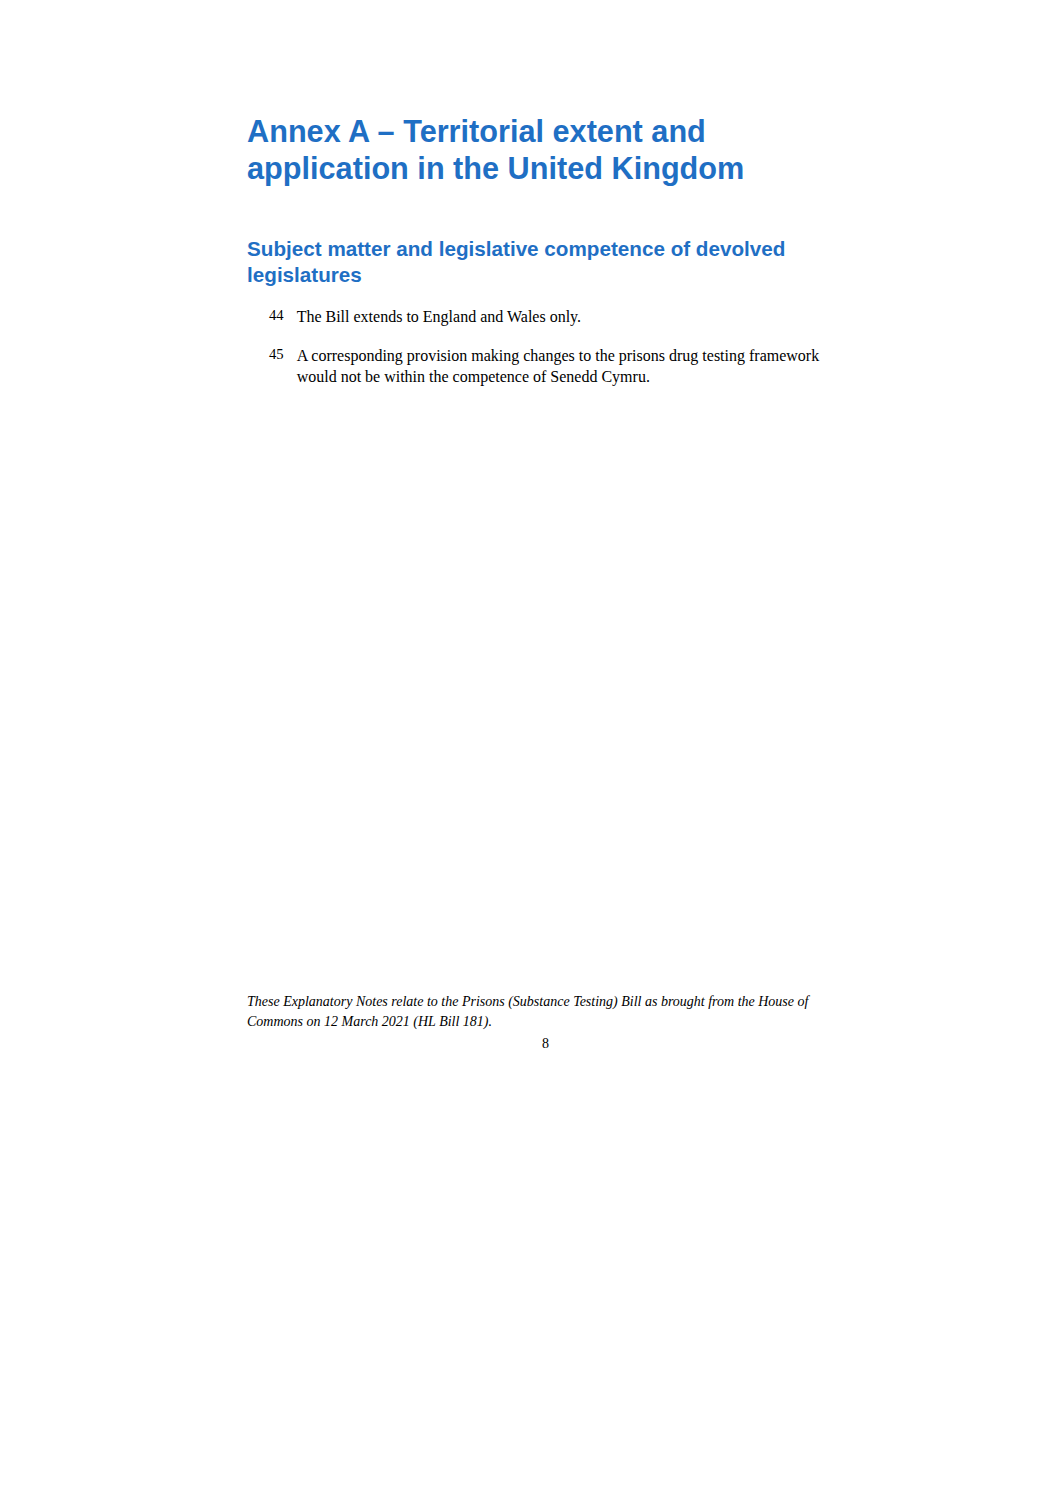Annex A – Territorial extent and application in the United Kingdom
Subject matter and legislative competence of devolved legislatures
The Bill extends to England and Wales only.
A corresponding provision making changes to the prisons drug testing framework would not be within the competence of Senedd Cymru.
These Explanatory Notes relate to the Prisons (Substance Testing) Bill as brought from the House of Commons on 12 March 2021 (HL Bill 181).
8